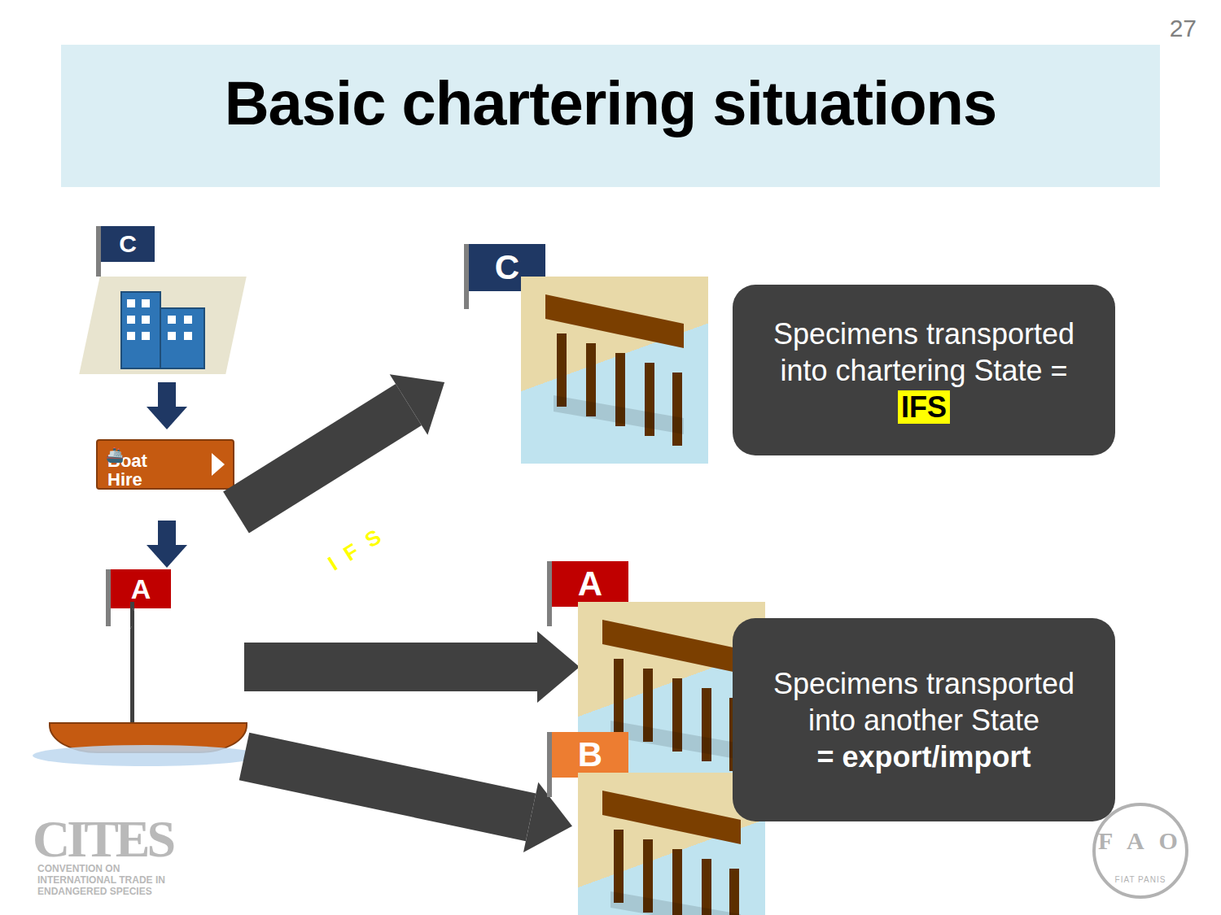27
Basic chartering situations
C
🚢
Boat
Hire
A
I F S
C
A
B
Specimens transported into chartering State = IFS
Specimens transported into another State
= export/import
CITES
CONVENTION ON INTERNATIONAL TRADE IN ENDANGERED SPECIES
F A O
FIAT PANIS